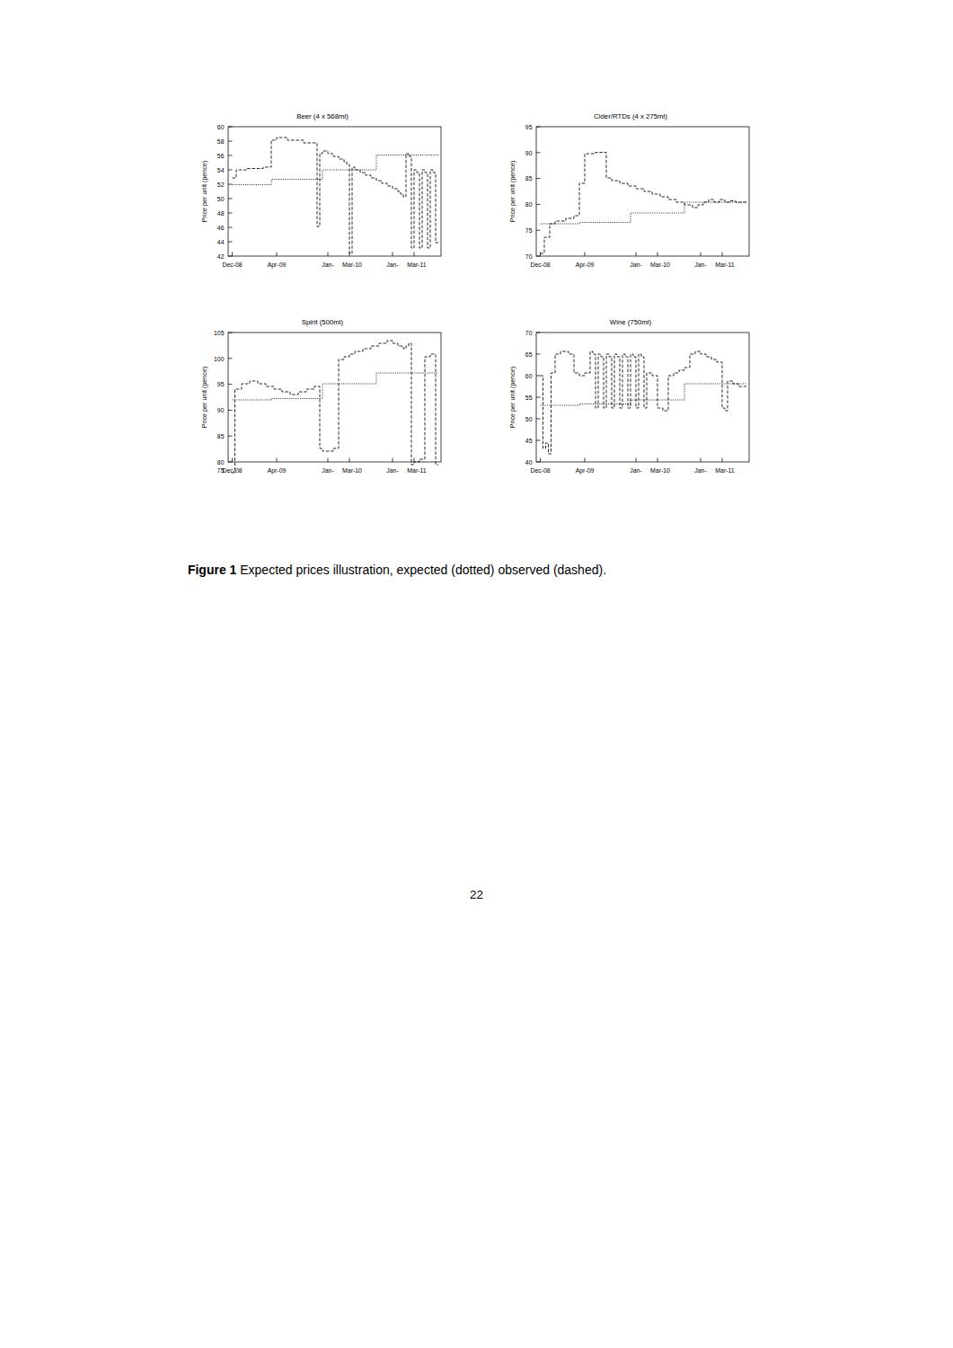Beer (4 x 568ml) 60 58 56 54 52 50 48 46 44 42 Price per unit (pence) Dec-08 Apr-09 Jan- Mar-10 Jan- Mar-11
Cider/RTDs (4 x 275ml) 95 90 85 80 75 70 Price per unit (pence) Dec-08 Apr-09 Jan- Mar-10 Jan- Mar-11
Spirit (500ml) 105 100 95 90 85 80 75 Price per unit (pence) Dec-08 Apr-09 Jan- Mar-10 Jan- Mar-11
Wine (750ml) 70 65 60 55 50 45 40 Price per unit (pence) Dec-08 Apr-09 Jan- Mar-10 Jan- Mar-11
Figure 1 Expected prices illustration, expected (dotted) observed (dashed).
22